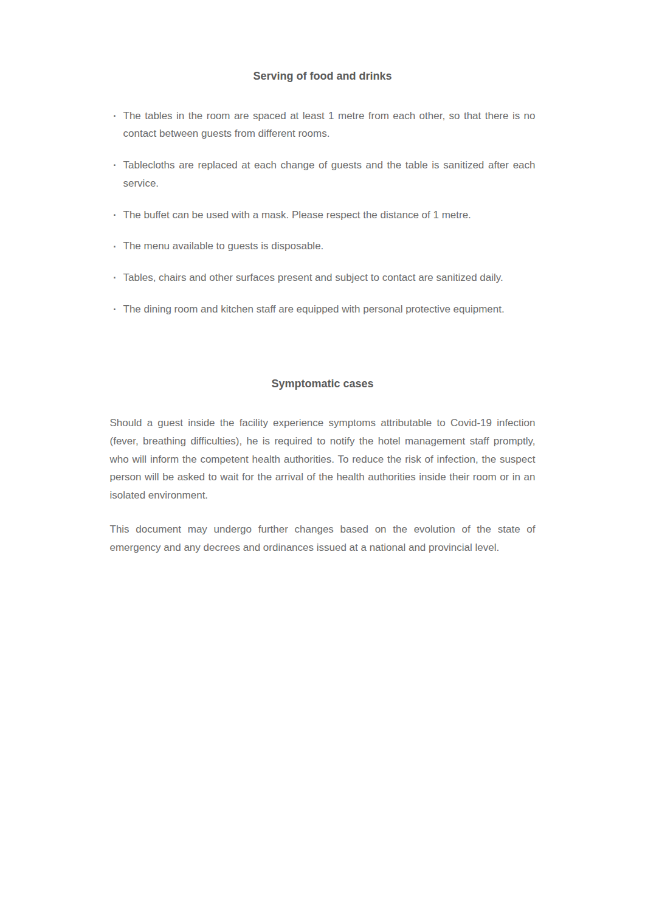Serving of food and drinks
The tables in the room are spaced at least 1 metre from each other, so that there is no contact between guests from different rooms.
Tablecloths are replaced at each change of guests and the table is sanitized after each service.
The buffet can be used with a mask. Please respect the distance of 1 metre.
The menu available to guests is disposable.
Tables, chairs and other surfaces present and subject to contact are sanitized daily.
The dining room and kitchen staff are equipped with personal protective equipment.
Symptomatic cases
Should a guest inside the facility experience symptoms attributable to Covid-19 infection (fever, breathing difficulties), he is required to notify the hotel management staff promptly, who will inform the competent health authorities. To reduce the risk of infection, the suspect person will be asked to wait for the arrival of the health authorities inside their room or in an isolated environment.
This document may undergo further changes based on the evolution of the state of emergency and any decrees and ordinances issued at a national and provincial level.